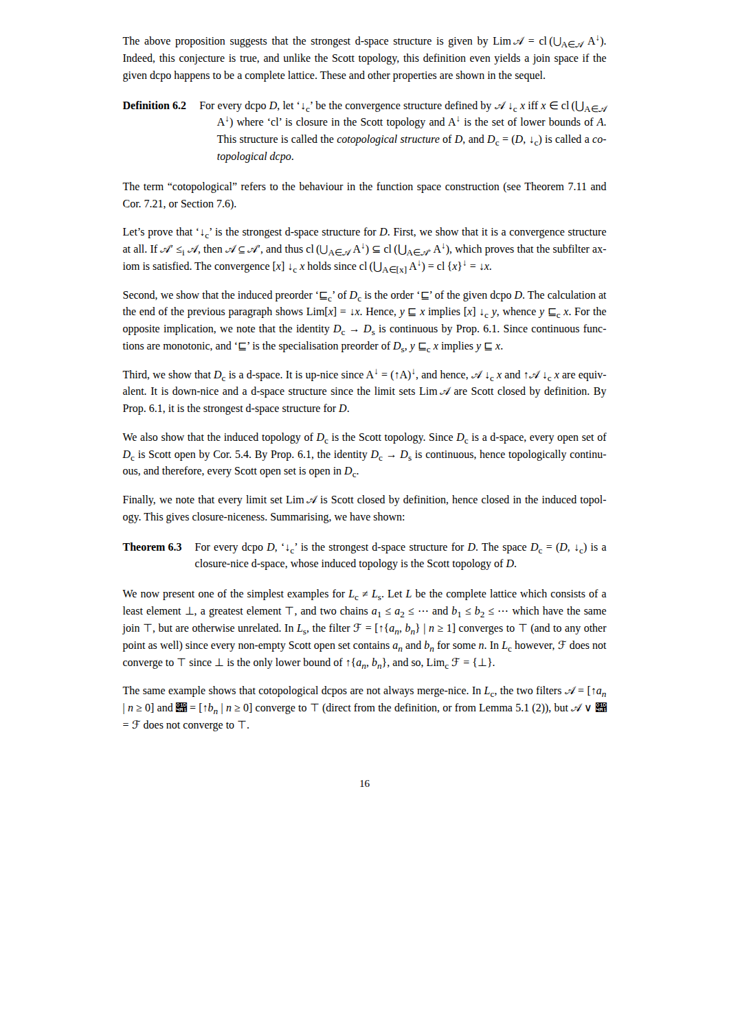The above proposition suggests that the strongest d-space structure is given by Lim 𝒜 = cl (⋃A∈𝒜 A↓). Indeed, this conjecture is true, and unlike the Scott topology, this definition even yields a join space if the given dcpo happens to be a complete lattice. These and other properties are shown in the sequel.
Definition 6.2
For every dcpo D, let ‘↓c’ be the convergence structure defined by 𝒜 ↓c x iff x ∈ cl (⋃A∈𝒜 A↓) where ‘cl’ is closure in the Scott topology and A↓ is the set of lower bounds of A. This structure is called the cotopological structure of D, and Dc = (D, ↓c) is called a cotopological dcpo.
The term “cotopological” refers to the behaviour in the function space construction (see Theorem 7.11 and Cor. 7.21, or Section 7.6).
Let’s prove that ‘↓c’ is the strongest d-space structure for D. First, we show that it is a convergence structure at all. If 𝒜′ ≤i 𝒜, then 𝒜 ⊆ 𝒜′, and thus cl (⋃A∈𝒜 A↓) ⊆ cl (⋃A∈𝒜′ A↓), which proves that the subfilter axiom is satisfied. The convergence [x] ↓c x holds since cl (⋃A∈[x] A↓) = cl {x}↓ = ↓x.
Second, we show that the induced preorder ‘⊑c’ of Dc is the order ‘⊑’ of the given dcpo D. The calculation at the end of the previous paragraph shows Lim[x] = ↓x. Hence, y ⊑ x implies [x] ↓c y, whence y ⊑c x. For the opposite implication, we note that the identity Dc → Ds is continuous by Prop. 6.1. Since continuous functions are monotonic, and ‘⊑’ is the specialisation preorder of Ds, y ⊑c x implies y ⊑ x.
Third, we show that Dc is a d-space. It is up-nice since A↓ = (↑A)↓, and hence, 𝒜 ↓c x and ↑𝒜 ↓c x are equivalent. It is down-nice and a d-space structure since the limit sets Lim 𝒜 are Scott closed by definition. By Prop. 6.1, it is the strongest d-space structure for D.
We also show that the induced topology of Dc is the Scott topology. Since Dc is a d-space, every open set of Dc is Scott open by Cor. 5.4. By Prop. 6.1, the identity Dc → Ds is continuous, hence topologically continuous, and therefore, every Scott open set is open in Dc.
Finally, we note that every limit set Lim 𝒜 is Scott closed by definition, hence closed in the induced topology. This gives closure-niceness. Summarising, we have shown:
Theorem 6.3
For every dcpo D, ‘↓c’ is the strongest d-space structure for D. The space Dc = (D, ↓c) is a closure-nice d-space, whose induced topology is the Scott topology of D.
We now present one of the simplest examples for Lc ≠ Ls. Let L be the complete lattice which consists of a least element ⊥, a greatest element ⊤, and two chains a1 ≤ a2 ≤ ⋯ and b1 ≤ b2 ≤ ⋯ which have the same join ⊤, but are otherwise unrelated. In Ls, the filter ℱ = [↑{an, bn} | n ≥ 1] converges to ⊤ (and to any other point as well) since every non-empty Scott open set contains an and bn for some n. In Lc however, ℱ does not converge to ⊤ since ⊥ is the only lower bound of ↑{an, bn}, and so, Limc ℱ = {⊥}.
The same example shows that cotopological dcpos are not always merge-nice. In Lc, the two filters 𝒜 = [↑an | n ≥ 0] and 𝒡 = [↑bn | n ≥ 0] converge to ⊤ (direct from the definition, or from Lemma 5.1 (2)), but 𝒜 ∨ 𝒡 = ℱ does not converge to ⊤.
16